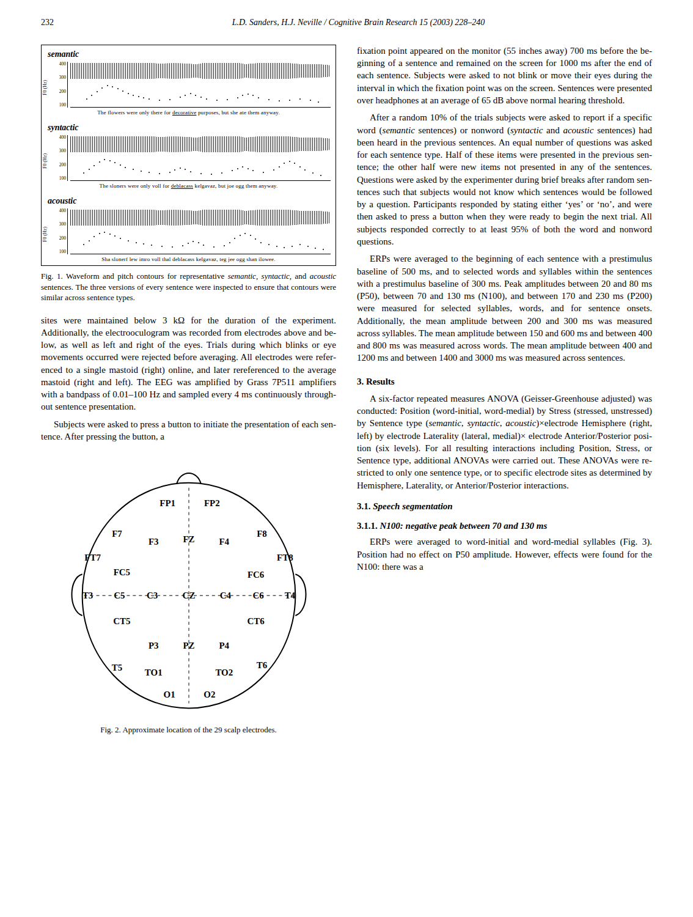232 L.D. Sanders, H.J. Neville / Cognitive Brain Research 15 (2003) 228–240
semantic
F0 (Hz)
400300200100
The flowers were only there for decorative purposes, but she ate them anyway.
syntactic
F0 (Hz)
400300200100
The sloners were only voll for deblacass kelgavaz, but joe ogg them anyway.
acoustic
F0 (Hz)
400300200100
Sha slonerf lew imro voll thal deblacass kelgavaz, teg jee ogg shan ilowee.
Fig. 1. Waveform and pitch contours for representative semantic, syntactic, and acoustic sentences. The three versions of every sentence were inspected to ensure that contours were similar across sentence types.
sites were maintained below 3 kΩ for the duration of the experiment. Additionally, the electrooculogram was recorded from electrodes above and below, as well as left and right of the eyes. Trials during which blinks or eye movements occurred were rejected before averaging. All electrodes were referenced to a single mastoid (right) online, and later rereferenced to the average mastoid (right and left). The EEG was amplified by Grass 7P511 amplifiers with a bandpass of 0.01–100 Hz and sampled every 4 ms continuously throughout sentence presentation.
Subjects were asked to press a button to initiate the presentation of each sentence. After pressing the button, a
FP1 FP2 F7 F3 FZ F4 F8 FT7 FT8 FC5 FC6 T3 C5 C3 CZ C4 C6 T4 CT5 CT6 P3 PZ P4 T5 TO1 TO2 T6 O1 O2
Fig. 2. Approximate location of the 29 scalp electrodes.
fixation point appeared on the monitor (55 inches away) 700 ms before the beginning of a sentence and remained on the screen for 1000 ms after the end of each sentence. Subjects were asked to not blink or move their eyes during the interval in which the fixation point was on the screen. Sentences were presented over headphones at an average of 65 dB above normal hearing threshold.
After a random 10% of the trials subjects were asked to report if a specific word (semantic sentences) or nonword (syntactic and acoustic sentences) had been heard in the previous sentences. An equal number of questions was asked for each sentence type. Half of these items were presented in the previous sentence; the other half were new items not presented in any of the sentences. Questions were asked by the experimenter during brief breaks after random sentences such that subjects would not know which sentences would be followed by a question. Participants responded by stating either ‘yes’ or ‘no’, and were then asked to press a button when they were ready to begin the next trial. All subjects responded correctly to at least 95% of both the word and nonword questions.
ERPs were averaged to the beginning of each sentence with a prestimulus baseline of 500 ms, and to selected words and syllables within the sentences with a prestimulus baseline of 300 ms. Peak amplitudes between 20 and 80 ms (P50), between 70 and 130 ms (N100), and between 170 and 230 ms (P200) were measured for selected syllables, words, and for sentence onsets. Additionally, the mean amplitude between 200 and 300 ms was measured across syllables. The mean amplitude between 150 and 600 ms and between 400 and 800 ms was measured across words. The mean amplitude between 400 and 1200 ms and between 1400 and 3000 ms was measured across sentences.
3. Results
A six-factor repeated measures ANOVA (Geisser-Greenhouse adjusted) was conducted: Position (word-initial, word-medial) by Stress (stressed, unstressed) by Sentence type (semantic, syntactic, acoustic)×electrode Hemisphere (right, left) by electrode Laterality (lateral, medial)× electrode Anterior/Posterior position (six levels). For all resulting interactions including Position, Stress, or Sentence type, additional ANOVAs were carried out. These ANOVAs were restricted to only one sentence type, or to specific electrode sites as determined by Hemisphere, Laterality, or Anterior/Posterior interactions.
3.1. Speech segmentation
3.1.1. N100: negative peak between 70 and 130 ms
ERPs were averaged to word-initial and word-medial syllables (Fig. 3). Position had no effect on P50 amplitude. However, effects were found for the N100: there was a